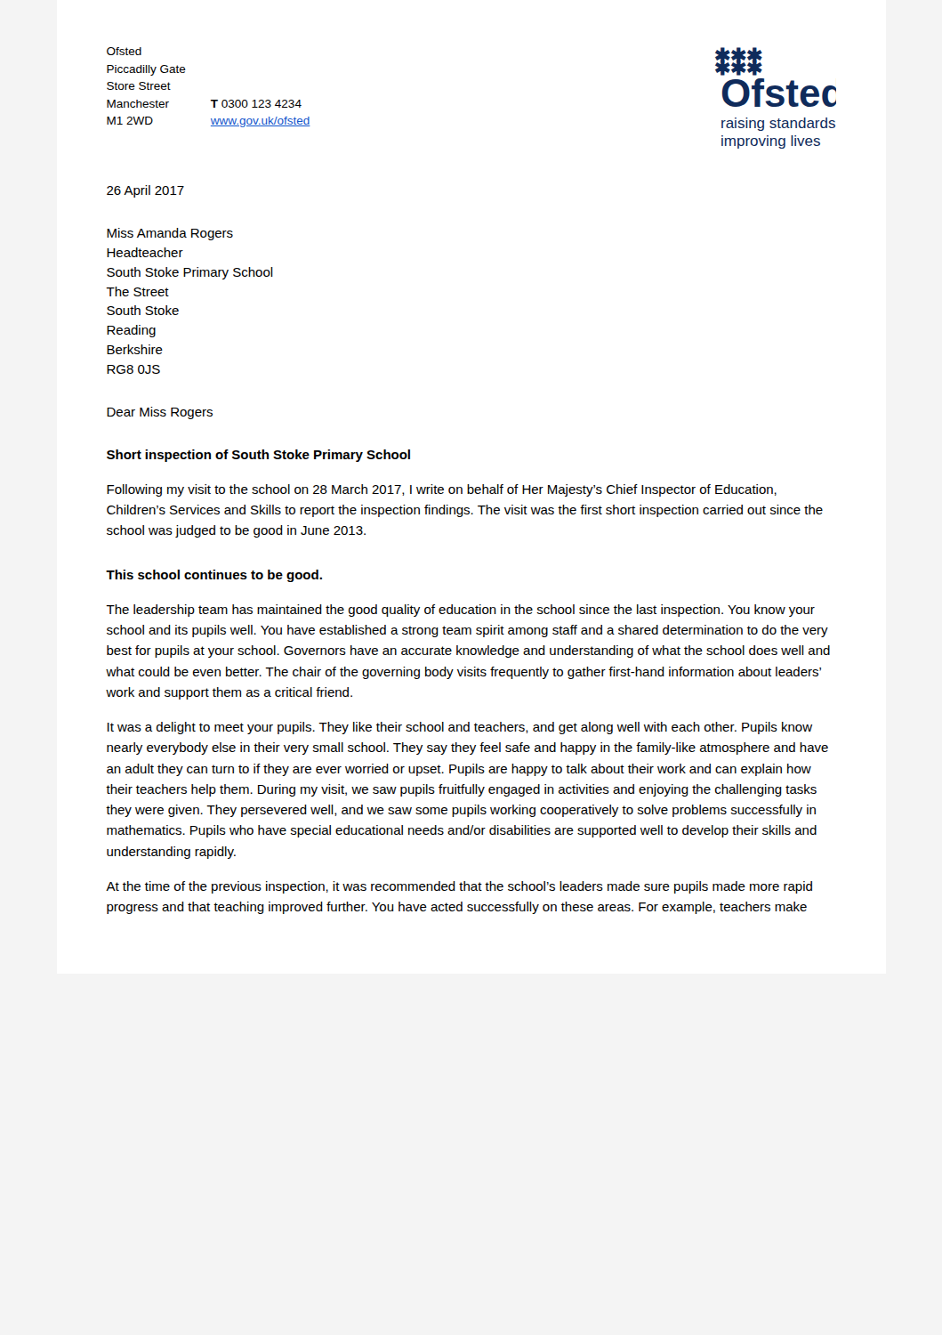| Ofsted | |
| Piccadilly Gate | |
| Store Street | |
| Manchester | T 0300 123 4234 |
| M1 2WD | www.gov.uk/ofsted |
✱✱✱ ✱✱✱ Ofsted raising standards improving lives
26 April 2017
Miss Amanda Rogers
Headteacher
South Stoke Primary School
The Street
South Stoke
Reading
Berkshire
RG8 0JS
Dear Miss Rogers
Short inspection of South Stoke Primary School
Following my visit to the school on 28 March 2017, I write on behalf of Her Majesty’s Chief Inspector of Education, Children’s Services and Skills to report the inspection findings. The visit was the first short inspection carried out since the school was judged to be good in June 2013.
This school continues to be good.
The leadership team has maintained the good quality of education in the school since the last inspection. You know your school and its pupils well. You have established a strong team spirit among staff and a shared determination to do the very best for pupils at your school. Governors have an accurate knowledge and understanding of what the school does well and what could be even better. The chair of the governing body visits frequently to gather first-hand information about leaders’ work and support them as a critical friend.
It was a delight to meet your pupils. They like their school and teachers, and get along well with each other. Pupils know nearly everybody else in their very small school. They say they feel safe and happy in the family-like atmosphere and have an adult they can turn to if they are ever worried or upset. Pupils are happy to talk about their work and can explain how their teachers help them. During my visit, we saw pupils fruitfully engaged in activities and enjoying the challenging tasks they were given. They persevered well, and we saw some pupils working cooperatively to solve problems successfully in mathematics. Pupils who have special educational needs and/or disabilities are supported well to develop their skills and understanding rapidly.
At the time of the previous inspection, it was recommended that the school’s leaders made sure pupils made more rapid progress and that teaching improved further. You have acted successfully on these areas. For example, teachers make